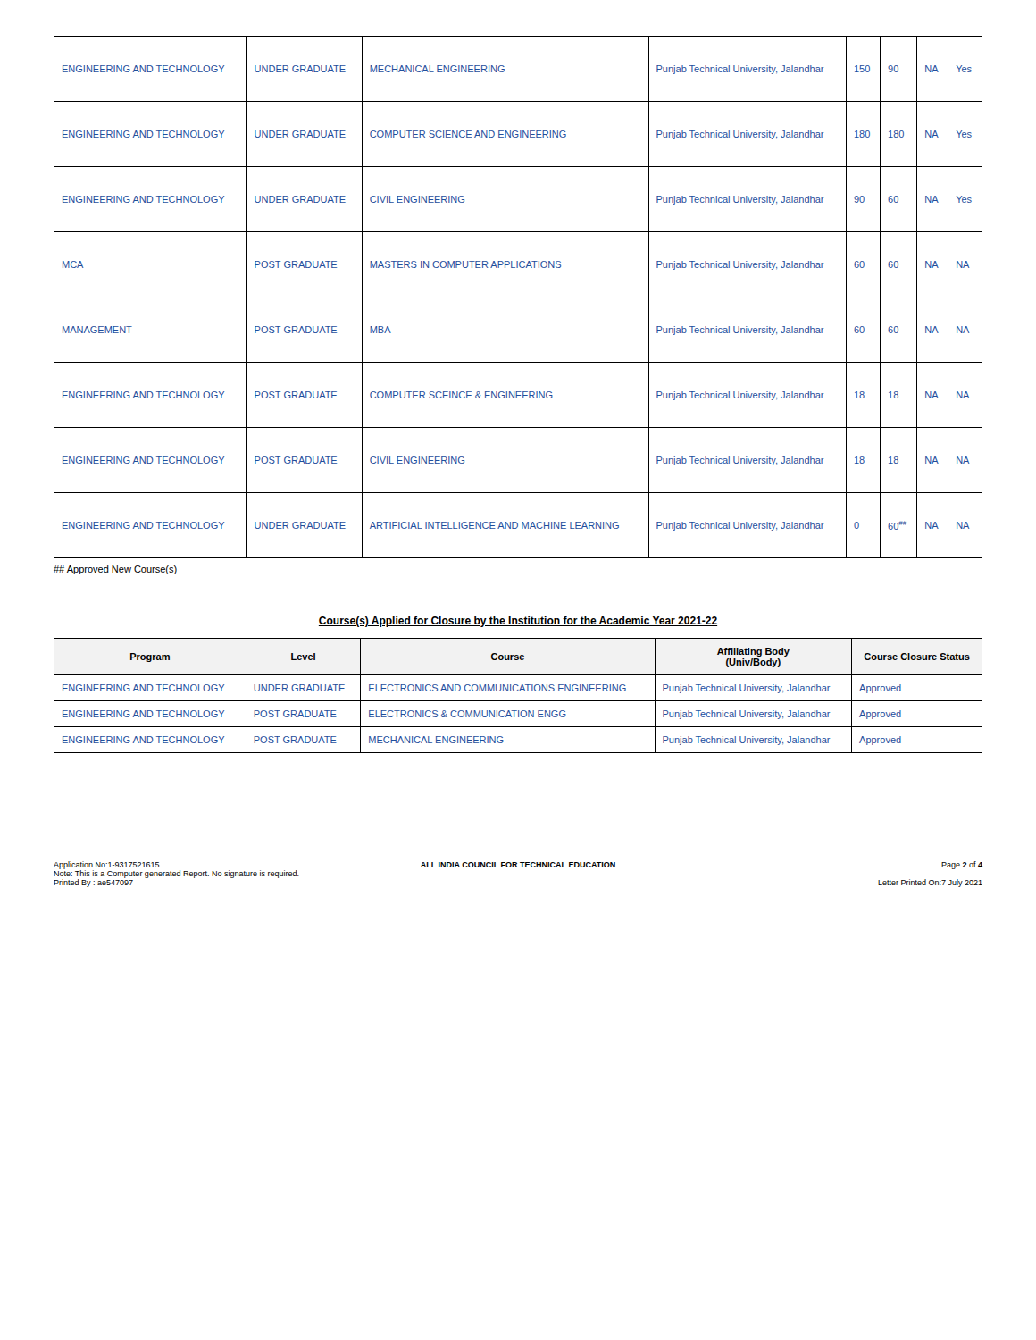| ENGINEERING AND TECHNOLOGY | UNDER GRADUATE | MECHANICAL ENGINEERING | Punjab Technical University, Jalandhar | 150 | 90 | NA | Yes |
| ENGINEERING AND TECHNOLOGY | UNDER GRADUATE | COMPUTER SCIENCE AND ENGINEERING | Punjab Technical University, Jalandhar | 180 | 180 | NA | Yes |
| ENGINEERING AND TECHNOLOGY | UNDER GRADUATE | CIVIL ENGINEERING | Punjab Technical University, Jalandhar | 90 | 60 | NA | Yes |
| MCA | POST GRADUATE | MASTERS IN COMPUTER APPLICATIONS | Punjab Technical University, Jalandhar | 60 | 60 | NA | NA |
| MANAGEMENT | POST GRADUATE | MBA | Punjab Technical University, Jalandhar | 60 | 60 | NA | NA |
| ENGINEERING AND TECHNOLOGY | POST GRADUATE | COMPUTER SCEINCE & ENGINEERING | Punjab Technical University, Jalandhar | 18 | 18 | NA | NA |
| ENGINEERING AND TECHNOLOGY | POST GRADUATE | CIVIL ENGINEERING | Punjab Technical University, Jalandhar | 18 | 18 | NA | NA |
| ENGINEERING AND TECHNOLOGY | UNDER GRADUATE | ARTIFICIAL INTELLIGENCE AND MACHINE LEARNING | Punjab Technical University, Jalandhar | 0 | 60 ## | NA | NA |
## Approved New Course(s)
Course(s) Applied for Closure by the Institution for the Academic Year 2021-22
| Program | Level | Course | Affiliating Body (Univ/Body) | Course Closure Status |
| --- | --- | --- | --- | --- |
| ENGINEERING AND TECHNOLOGY | UNDER GRADUATE | ELECTRONICS AND COMMUNICATIONS ENGINEERING | Punjab Technical University, Jalandhar | Approved |
| ENGINEERING AND TECHNOLOGY | POST GRADUATE | ELECTRONICS & COMMUNICATION ENGG | Punjab Technical University, Jalandhar | Approved |
| ENGINEERING AND TECHNOLOGY | POST GRADUATE | MECHANICAL ENGINEERING | Punjab Technical University, Jalandhar | Approved |
Application No:1-9317521615
ALL INDIA COUNCIL FOR TECHNICAL EDUCATION
Page 2 of 4
Note: This is a Computer generated Report. No signature is required.
Printed By : ae547097
Letter Printed On:7 July 2021